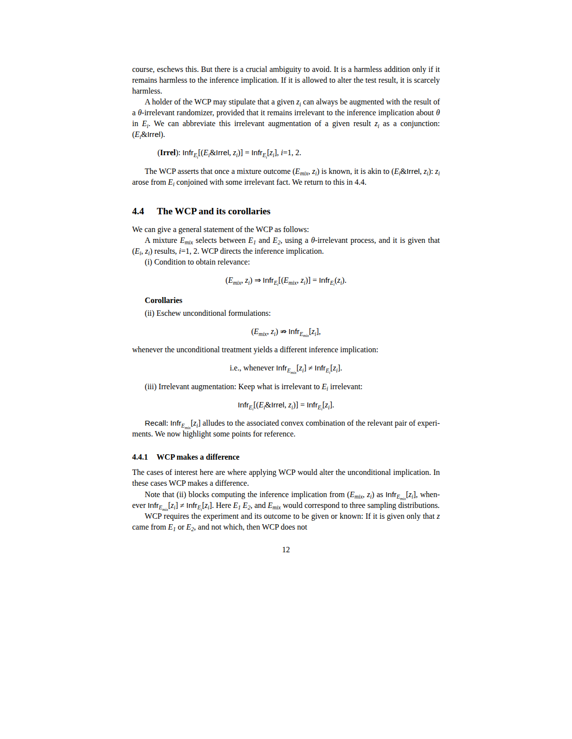course, eschews this. But there is a crucial ambiguity to avoid. It is a harmless addition only if it remains harmless to the inference implication. If it is allowed to alter the test result, it is scarcely harmless.
A holder of the WCP may stipulate that a given zi can always be augmented with the result of a θ-irrelevant randomizer, provided that it remains irrelevant to the inference implication about θ in Ei. We can abbreviate this irrelevant augmentation of a given result zi as a conjunction: (Ei&Irrel).
(Irrel): InfrEi[(Ei&Irrel, zi)] = InfrEi[zi], i=1, 2.
The WCP asserts that once a mixture outcome (Emix, zi) is known, it is akin to (Ei&Irrel, zi): zi arose from Ei conjoined with some irrelevant fact. We return to this in 4.4.
4.4 The WCP and its corollaries
We can give a general statement of the WCP as follows:
A mixture Emix selects between E1 and E2, using a θ-irrelevant process, and it is given that (Ei, zi) results, i=1, 2. WCP directs the inference implication.
(i) Condition to obtain relevance:
(Emix, zi) ⇒ InfrEi[(Emix, zi)] = InfrEi(zi).
Corollaries
(ii) Eschew unconditional formulations:
(Emix, zi) ⇏ InfrEmix[zi],
whenever the unconditional treatment yields a different inference implication:
i.e., whenever InfrEmix[zi] ≠ InfrEi[zi].
(iii) Irrelevant augmentation: Keep what is irrelevant to Ei irrelevant:
InfrEi[(Ei&Irrel, zi)] = InfrEi[zi].
Recall: InfrEmix[zi] alludes to the associated convex combination of the relevant pair of experiments. We now highlight some points for reference.
4.4.1 WCP makes a difference
The cases of interest here are where applying WCP would alter the unconditional implication. In these cases WCP makes a difference.
Note that (ii) blocks computing the inference implication from (Emix, zi) as InfrEmix[zi], whenever InfrEmix[zi] ≠ InfrEi[zi]. Here E1 E2, and Emix would correspond to three sampling distributions.
WCP requires the experiment and its outcome to be given or known: If it is given only that z came from E1 or E2, and not which, then WCP does not
12